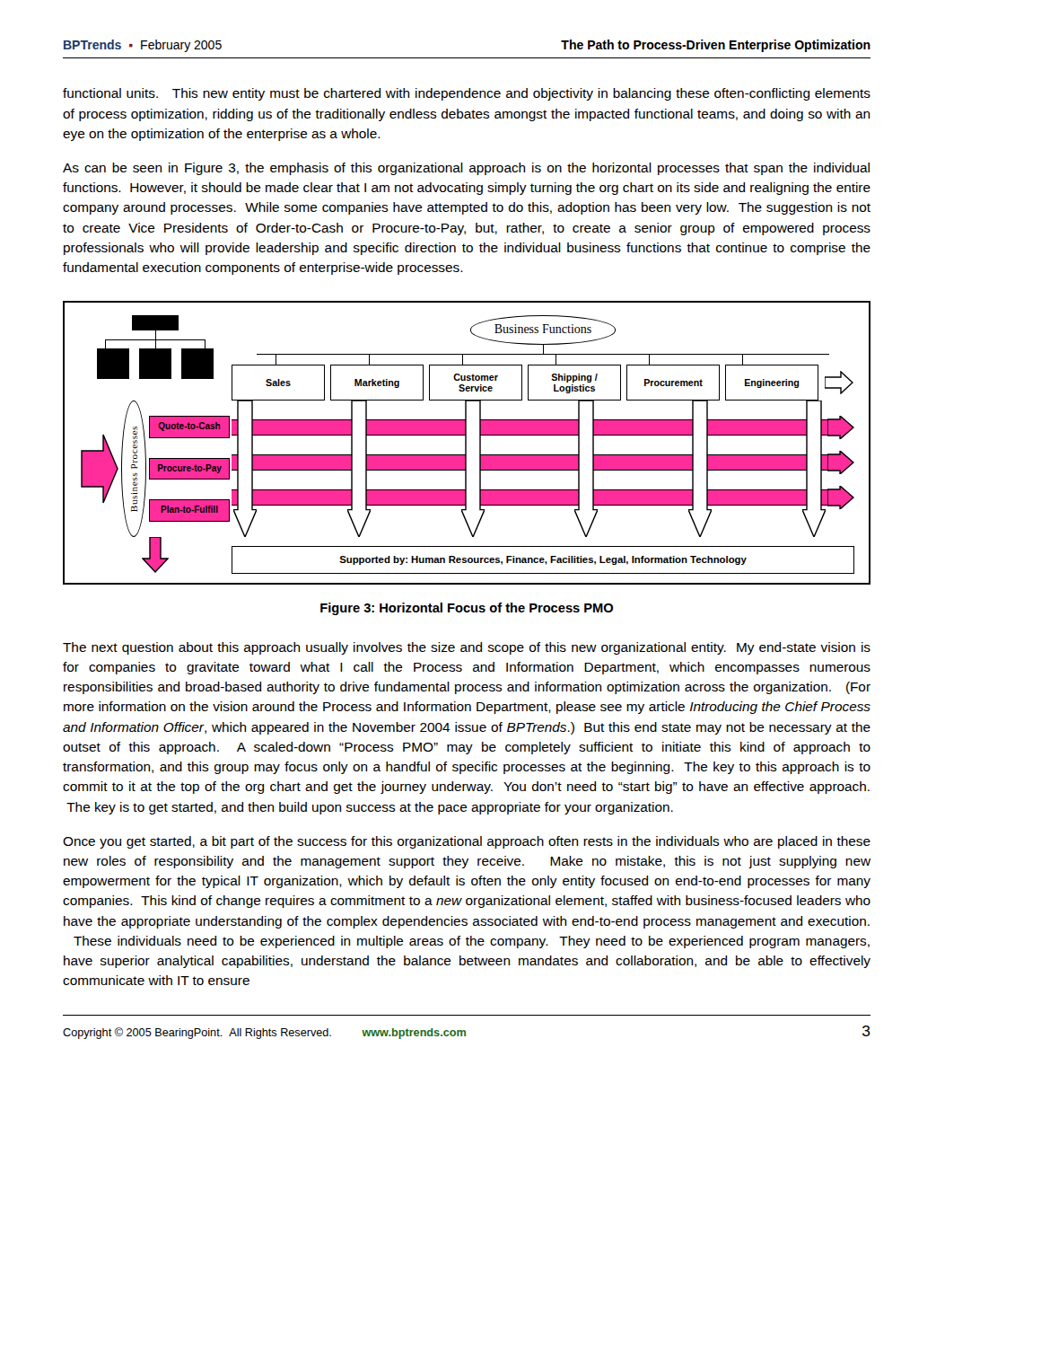BPTrends ▪ February 2005
The Path to Process-Driven Enterprise Optimization
functional units. This new entity must be chartered with independence and objectivity in balancing these often-conflicting elements of process optimization, ridding us of the traditionally endless debates amongst the impacted functional teams, and doing so with an eye on the optimization of the enterprise as a whole.
As can be seen in Figure 3, the emphasis of this organizational approach is on the horizontal processes that span the individual functions. However, it should be made clear that I am not advocating simply turning the org chart on its side and realigning the entire company around processes. While some companies have attempted to do this, adoption has been very low. The suggestion is not to create Vice Presidents of Order-to-Cash or Procure-to-Pay, but, rather, to create a senior group of empowered process professionals who will provide leadership and specific direction to the individual business functions that continue to comprise the fundamental execution components of enterprise-wide processes.
Business Functions
Sales
Marketing
Customer
Service
Shipping /
Logistics
Procurement
Engineering
Business Processes
Quote-to-Cash
Procure-to-Pay
Plan-to-Fulfill
Supported by: Human Resources, Finance, Facilities, Legal, Information Technology
Figure 3: Horizontal Focus of the Process PMO
The next question about this approach usually involves the size and scope of this new organizational entity. My end-state vision is for companies to gravitate toward what I call the Process and Information Department, which encompasses numerous responsibilities and broad-based authority to drive fundamental process and information optimization across the organization. (For more information on the vision around the Process and Information Department, please see my article Introducing the Chief Process and Information Officer, which appeared in the November 2004 issue of BPTrends.) But this end state may not be necessary at the outset of this approach. A scaled-down “Process PMO” may be completely sufficient to initiate this kind of approach to transformation, and this group may focus only on a handful of specific processes at the beginning. The key to this approach is to commit to it at the top of the org chart and get the journey underway. You don’t need to “start big” to have an effective approach. The key is to get started, and then build upon success at the pace appropriate for your organization.
Once you get started, a bit part of the success for this organizational approach often rests in the individuals who are placed in these new roles of responsibility and the management support they receive. Make no mistake, this is not just supplying new empowerment for the typical IT organization, which by default is often the only entity focused on end-to-end processes for many companies. This kind of change requires a commitment to a new organizational element, staffed with business-focused leaders who have the appropriate understanding of the complex dependencies associated with end-to-end process management and execution. These individuals need to be experienced in multiple areas of the company. They need to be experienced program managers, have superior analytical capabilities, understand the balance between mandates and collaboration, and be able to effectively communicate with IT to ensure
Copyright © 2005 BearingPoint. All Rights Reserved. www.bptrends.com
3